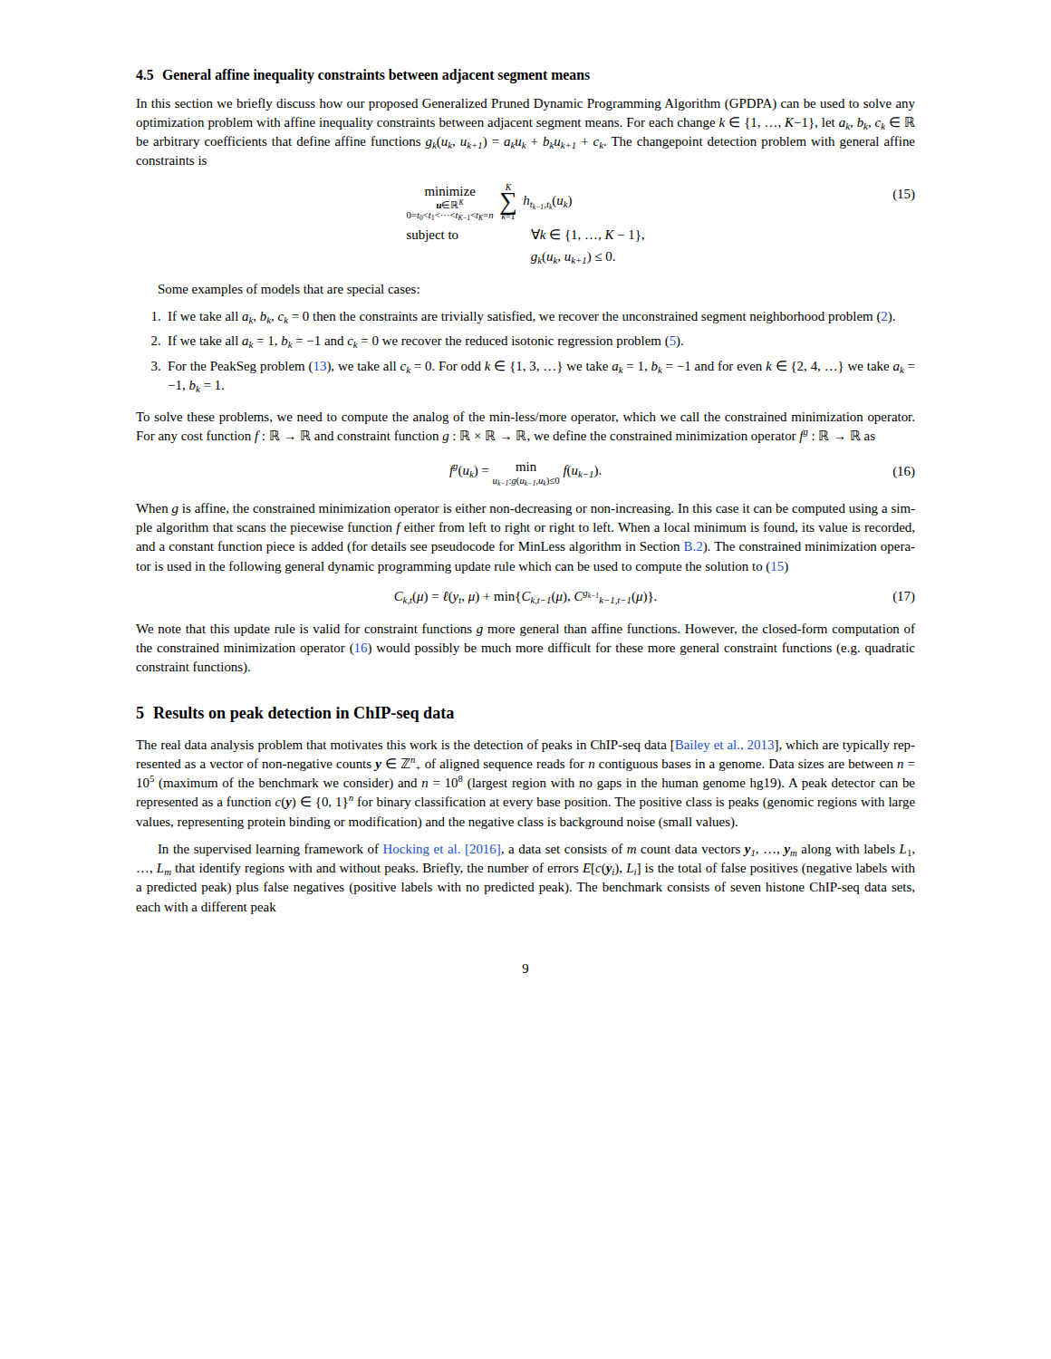4.5 General affine inequality constraints between adjacent segment means
In this section we briefly discuss how our proposed Generalized Pruned Dynamic Programming Algorithm (GPDPA) can be used to solve any optimization problem with affine inequality constraints between adjacent segment means. For each change k ∈ {1, …, K−1}, let ak, bk, ck ∈ ℝ be arbitrary coefficients that define affine functions gk(uk, uk+1) = akuk + bkuk+1 + ck. The changepoint detection problem with general affine constraints is
(15) minimize u∈ℝK 0=t0<t1<···<tK−1<tK=n K ∑ k=1 htk−1,tk(uk) subject to∀k ∈ {1, …, K − 1}, gk(uk, uk+1) ≤ 0.
Some examples of models that are special cases:
If we take all ak, bk, ck = 0 then the constraints are trivially satisfied, we recover the unconstrained segment neighborhood problem (2).
If we take all ak = 1, bk = −1 and ck = 0 we recover the reduced isotonic regression problem (5).
For the PeakSeg problem (13), we take all ck = 0. For odd k ∈ {1, 3, …} we take ak = 1, bk = −1 and for even k ∈ {2, 4, …} we take ak = −1, bk = 1.
To solve these problems, we need to compute the analog of the min-less/more operator, which we call the constrained minimization operator. For any cost function f : ℝ → ℝ and constraint function g : ℝ × ℝ → ℝ, we define the constrained minimization operator fg : ℝ → ℝ as
(16) fg(uk) = min uk−1:g(uk−1,uk)≤0 f(uk−1).
When g is affine, the constrained minimization operator is either non-decreasing or non-increasing. In this case it can be computed using a simple algorithm that scans the piecewise function f either from left to right or right to left. When a local minimum is found, its value is recorded, and a constant function piece is added (for details see pseudocode for MinLess algorithm in Section B.2). The constrained minimization operator is used in the following general dynamic programming update rule which can be used to compute the solution to (15)
(17) Ck,t(μ) = ℓ(yt, μ) + min{Ck,t−1(μ), Cgk−1k−1,t−1(μ)}.
We note that this update rule is valid for constraint functions g more general than affine functions. However, the closed-form computation of the constrained minimization operator (16) would possibly be much more difficult for these more general constraint functions (e.g. quadratic constraint functions).
5 Results on peak detection in ChIP-seq data
The real data analysis problem that motivates this work is the detection of peaks in ChIP-seq data [Bailey et al., 2013], which are typically represented as a vector of non-negative counts y ∈ ℤn+ of aligned sequence reads for n contiguous bases in a genome. Data sizes are between n = 105 (maximum of the benchmark we consider) and n = 108 (largest region with no gaps in the human genome hg19). A peak detector can be represented as a function c(y) ∈ {0, 1}n for binary classification at every base position. The positive class is peaks (genomic regions with large values, representing protein binding or modification) and the negative class is background noise (small values).
In the supervised learning framework of Hocking et al. [2016], a data set consists of m count data vectors y1, …, ym along with labels L1, …, Lm that identify regions with and without peaks. Briefly, the number of errors E[c(yi), Li] is the total of false positives (negative labels with a predicted peak) plus false negatives (positive labels with no predicted peak). The benchmark consists of seven histone ChIP-seq data sets, each with a different peak
9